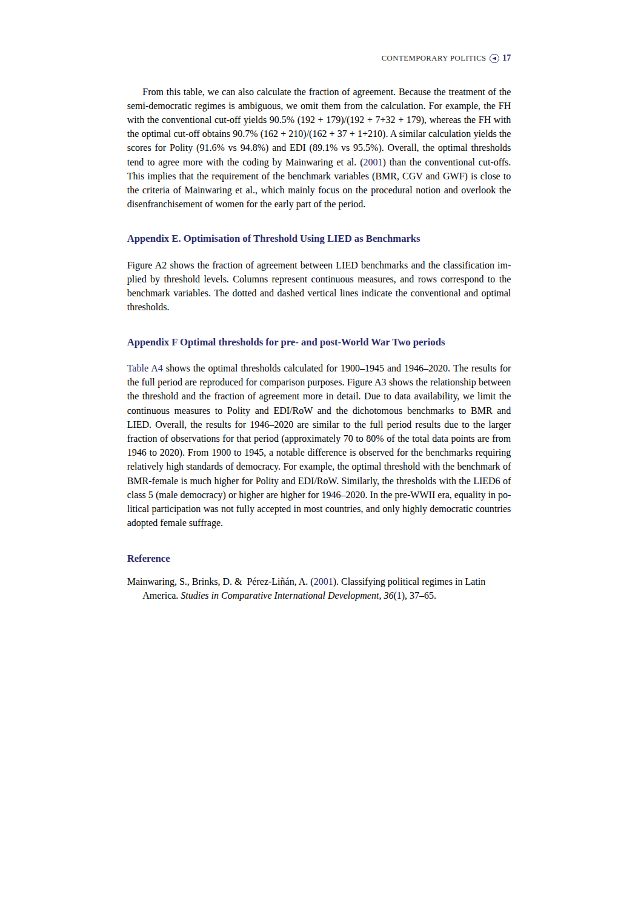Contemporary Politics 17
From this table, we can also calculate the fraction of agreement. Because the treatment of the semi-democratic regimes is ambiguous, we omit them from the calculation. For example, the FH with the conventional cut-off yields 90.5% (192 + 179)/(192 + 7+32 + 179), whereas the FH with the optimal cut-off obtains 90.7% (162 + 210)/(162 + 37 + 1+210). A similar calculation yields the scores for Polity (91.6% vs 94.8%) and EDI (89.1% vs 95.5%). Overall, the optimal thresholds tend to agree more with the coding by Mainwaring et al. (2001) than the conventional cut-offs. This implies that the requirement of the benchmark variables (BMR, CGV and GWF) is close to the criteria of Mainwaring et al., which mainly focus on the procedural notion and overlook the disenfranchisement of women for the early part of the period.
Appendix E. Optimisation of Threshold Using LIED as Benchmarks
Figure A2 shows the fraction of agreement between LIED benchmarks and the classification implied by threshold levels. Columns represent continuous measures, and rows correspond to the benchmark variables. The dotted and dashed vertical lines indicate the conventional and optimal thresholds.
Appendix F Optimal thresholds for pre- and post-World War Two periods
Table A4 shows the optimal thresholds calculated for 1900–1945 and 1946–2020. The results for the full period are reproduced for comparison purposes. Figure A3 shows the relationship between the threshold and the fraction of agreement more in detail. Due to data availability, we limit the continuous measures to Polity and EDI/RoW and the dichotomous benchmarks to BMR and LIED. Overall, the results for 1946–2020 are similar to the full period results due to the larger fraction of observations for that period (approximately 70 to 80% of the total data points are from 1946 to 2020). From 1900 to 1945, a notable difference is observed for the benchmarks requiring relatively high standards of democracy. For example, the optimal threshold with the benchmark of BMR-female is much higher for Polity and EDI/RoW. Similarly, the thresholds with the LIED6 of class 5 (male democracy) or higher are higher for 1946–2020. In the pre-WWII era, equality in political participation was not fully accepted in most countries, and only highly democratic countries adopted female suffrage.
Reference
Mainwaring, S., Brinks, D. & Pérez-Liñán, A. (2001). Classifying political regimes in Latin America. Studies in Comparative International Development, 36(1), 37–65.